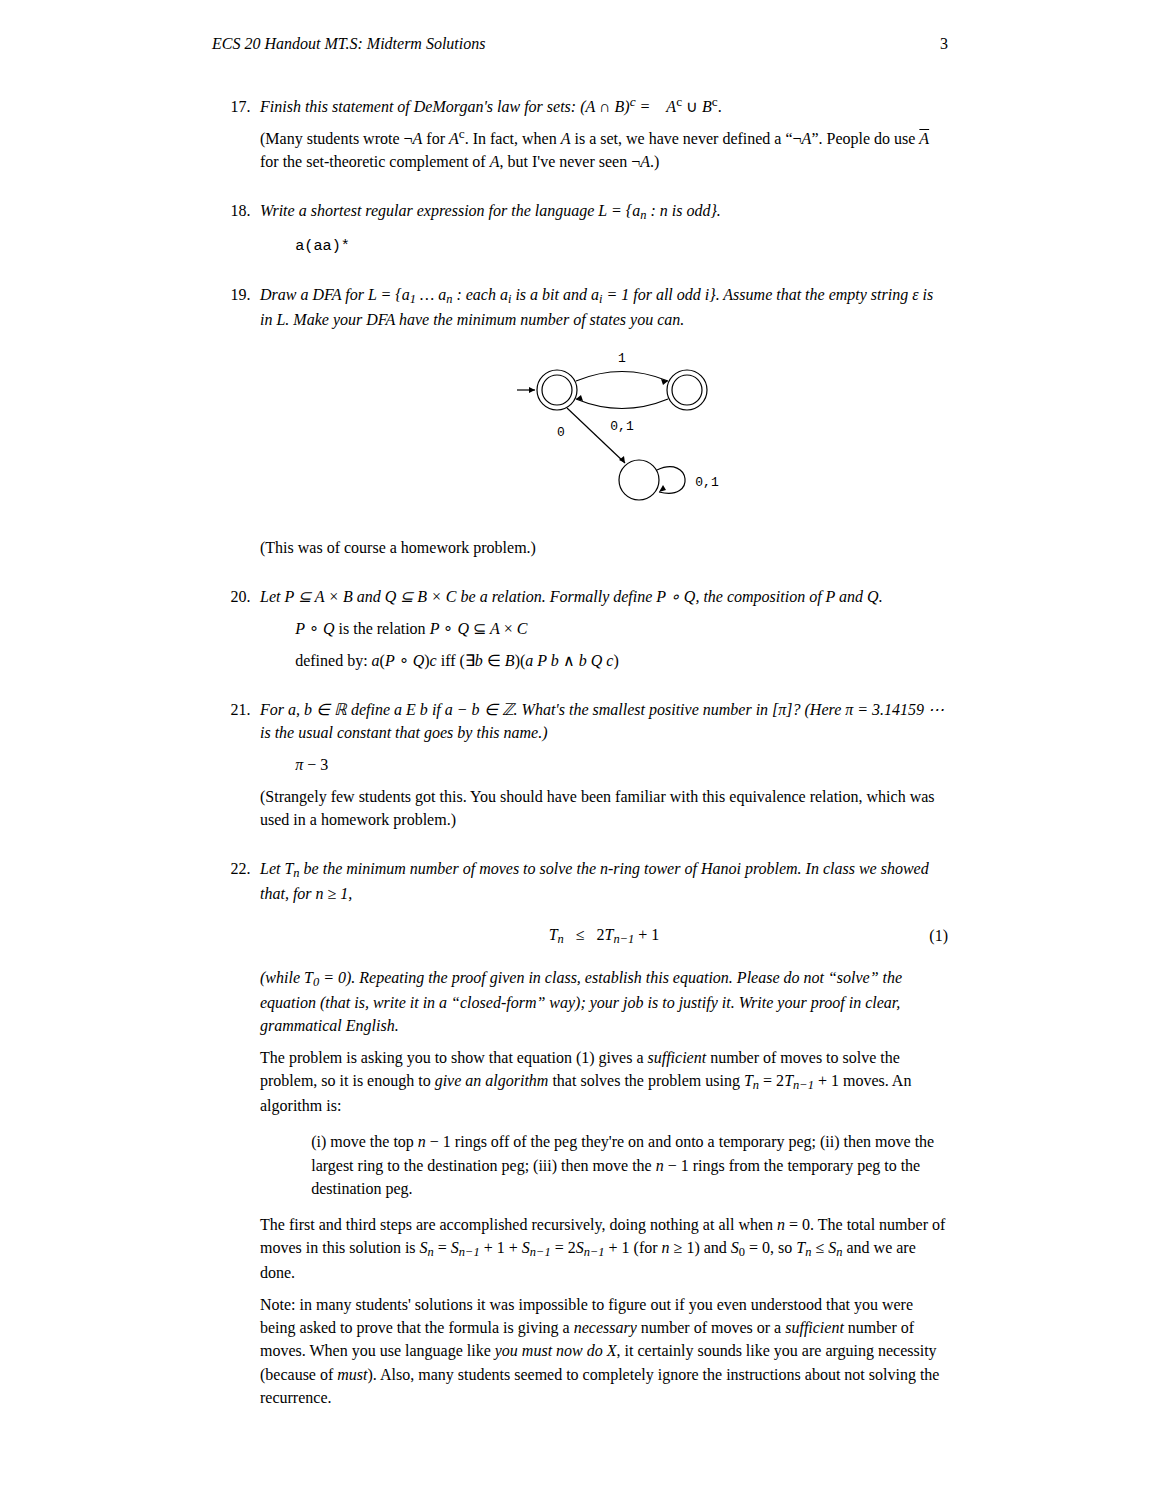ECS 20 Handout MT.S: Midterm Solutions 3
17.
Finish this statement of DeMorgan's law for sets: (A ∩ B)c = Ac ∪ Bc.
(Many students wrote ¬A for Ac. In fact, when A is a set, we have never defined a “¬A”. People do use A for the set-theoretic complement of A, but I've never seen ¬A.)
18.
Write a shortest regular expression for the language L = {an : n is odd}.
a(aa)*
19.
Draw a DFA for L = {a 1 … an : each ai is a bit and ai = 1 for all odd i}. Assume that the empty string ε is in L. Make your DFA have the minimum number of states you can.
1 0,1 0 0,1
(This was of course a homework problem.)
20.
Let P ⊆ A × B and Q ⊆ B × C be a relation. Formally define P ∘ Q, the composition of P and Q.
P ∘ Q is the relation P ∘ Q ⊆ A × C
defined by: a(P ∘ Q)c iff (∃b ∈ B)(a P b ∧ b Q c)
21.
For a, b ∈ ℝ define a E b if a − b ∈ ℤ. What's the smallest positive number in [π]? (Here π = 3.14159 ⋯ is the usual constant that goes by this name.)
π − 3
(Strangely few students got this. You should have been familiar with this equivalence relation, which was used in a homework problem.)
22.
Let Tn be the minimum number of moves to solve the n-ring tower of Hanoi problem. In class we showed that, for n ≥ 1,
Tn ≤ 2Tn−1 + 1 (1)
(while T 0 = 0). Repeating the proof given in class, establish this equation. Please do not “solve” the equation (that is, write it in a “closed-form” way); your job is to justify it. Write your proof in clear, grammatical English.
The problem is asking you to show that equation (1) gives a sufficient number of moves to solve the problem, so it is enough to give an algorithm that solves the problem using Tn = 2Tn−1 + 1 moves. An algorithm is:
(i) move the top n − 1 rings off of the peg they're on and onto a temporary peg; (ii) then move the largest ring to the destination peg; (iii) then move the n − 1 rings from the temporary peg to the destination peg.
The first and third steps are accomplished recursively, doing nothing at all when n = 0. The total number of moves in this solution is Sn = Sn−1 + 1 + Sn−1 = 2Sn−1 + 1 (for n ≥ 1) and S 0 = 0, so Tn ≤ Sn and we are done.
Note: in many students' solutions it was impossible to figure out if you even understood that you were being asked to prove that the formula is giving a necessary number of moves or a sufficient number of moves. When you use language like you must now do X, it certainly sounds like you are arguing necessity (because of must). Also, many students seemed to completely ignore the instructions about not solving the recurrence.